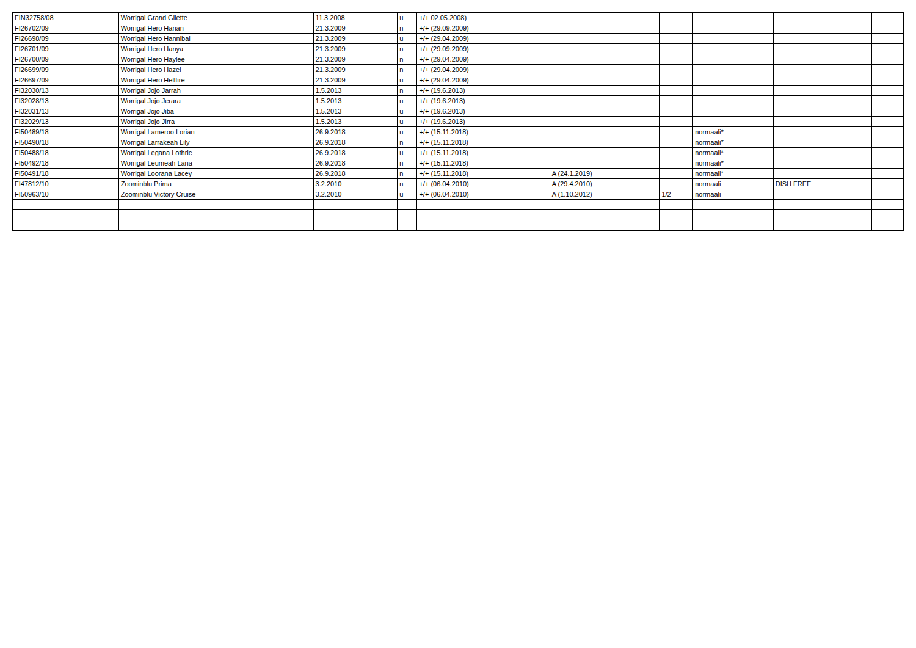| FIN32758/08 | Worrigal Grand Gilette | 11.3.2008 | u | +/+ 02.05.2008) | | | | | | | |
| FI26702/09 | Worrigal Hero Hanan | 21.3.2009 | n | +/+ (29.09.2009) | | | | | | | |
| FI26698/09 | Worrigal Hero Hannibal | 21.3.2009 | u | +/+ (29.04.2009) | | | | | | | |
| FI26701/09 | Worrigal Hero Hanya | 21.3.2009 | n | +/+ (29.09.2009) | | | | | | | |
| FI26700/09 | Worrigal Hero Haylee | 21.3.2009 | n | +/+ (29.04.2009) | | | | | | | |
| FI26699/09 | Worrigal Hero Hazel | 21.3.2009 | n | +/+ (29.04.2009) | | | | | | | |
| FI26697/09 | Worrigal Hero Hellfire | 21.3.2009 | u | +/+ (29.04.2009) | | | | | | | |
| FI32030/13 | Worrigal Jojo Jarrah | 1.5.2013 | n | +/+ (19.6.2013) | | | | | | | |
| FI32028/13 | Worrigal Jojo Jerara | 1.5.2013 | u | +/+ (19.6.2013) | | | | | | | |
| FI32031/13 | Worrigal Jojo Jiba | 1.5.2013 | u | +/+ (19.6.2013) | | | | | | | |
| FI32029/13 | Worrigal Jojo Jirra | 1.5.2013 | u | +/+ (19.6.2013) | | | | | | | |
| FI50489/18 | Worrigal Lameroo Lorian | 26.9.2018 | u | +/+ (15.11.2018) | | | normaali* | | | | |
| FI50490/18 | Worrigal Larrakeah Lily | 26.9.2018 | n | +/+ (15.11.2018) | | | normaali* | | | | |
| FI50488/18 | Worrigal Legana Lothric | 26.9.2018 | u | +/+ (15.11.2018) | | | normaali* | | | | |
| FI50492/18 | Worrigal Leumeah Lana | 26.9.2018 | n | +/+ (15.11.2018) | | | normaali* | | | | |
| FI50491/18 | Worrigal Loorana Lacey | 26.9.2018 | n | +/+ (15.11.2018) | A (24.1.2019) | | normaali* | | | | |
| FI47812/10 | Zoominblu Prima | 3.2.2010 | n | +/+ (06.04.2010) | A (29.4.2010) | | normaali | DISH FREE | | | |
| FI50963/10 | Zoominblu Victory Cruise | 3.2.2010 | u | +/+ (06.04.2010) | A (1.10.2012) | 1/2 | normaali | | | | |